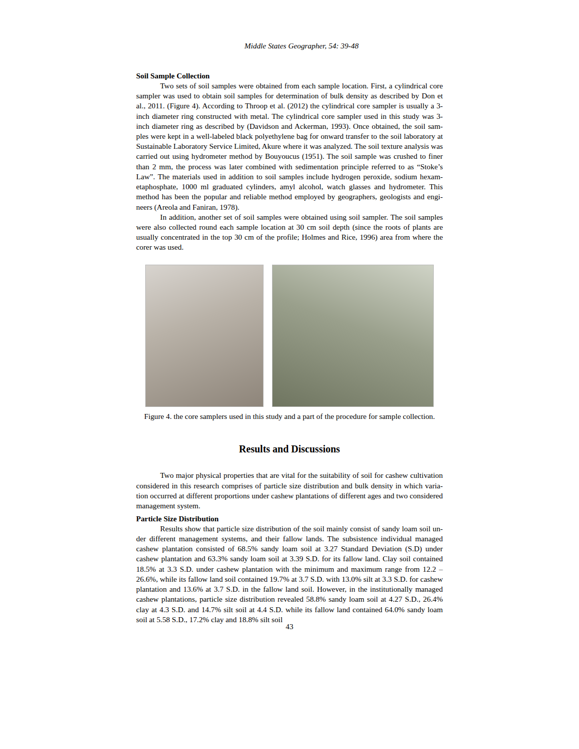Middle States Geographer, 54: 39-48
Soil Sample Collection
Two sets of soil samples were obtained from each sample location. First, a cylindrical core sampler was used to obtain soil samples for determination of bulk density as described by Don et al., 2011. (Figure 4). According to Throop et al. (2012) the cylindrical core sampler is usually a 3-inch diameter ring constructed with metal. The cylindrical core sampler used in this study was 3-inch diameter ring as described by (Davidson and Ackerman, 1993). Once obtained, the soil samples were kept in a well-labeled black polyethylene bag for onward transfer to the soil laboratory at Sustainable Laboratory Service Limited, Akure where it was analyzed. The soil texture analysis was carried out using hydrometer method by Bouyoucus (1951). The soil sample was crushed to finer than 2 mm, the process was later combined with sedimentation principle referred to as “Stoke’s Law”. The materials used in addition to soil samples include hydrogen peroxide, sodium hexametaphosphate, 1000 ml graduated cylinders, amyl alcohol, watch glasses and hydrometer. This method has been the popular and reliable method employed by geographers, geologists and engineers (Areola and Faniran, 1978).
In addition, another set of soil samples were obtained using soil sampler. The soil samples were also collected round each sample location at 30 cm soil depth (since the roots of plants are usually concentrated in the top 30 cm of the profile; Holmes and Rice, 1996) area from where the corer was used.
Figure 4. the core samplers used in this study and a part of the procedure for sample collection.
Results and Discussions
Two major physical properties that are vital for the suitability of soil for cashew cultivation considered in this research comprises of particle size distribution and bulk density in which variation occurred at different proportions under cashew plantations of different ages and two considered management system.
Particle Size Distribution
Results show that particle size distribution of the soil mainly consist of sandy loam soil under different management systems, and their fallow lands. The subsistence individual managed cashew plantation consisted of 68.5% sandy loam soil at 3.27 Standard Deviation (S.D) under cashew plantation and 63.3% sandy loam soil at 3.39 S.D. for its fallow land. Clay soil contained 18.5% at 3.3 S.D. under cashew plantation with the minimum and maximum range from 12.2 – 26.6%, while its fallow land soil contained 19.7% at 3.7 S.D. with 13.0% silt at 3.3 S.D. for cashew plantation and 13.6% at 3.7 S.D. in the fallow land soil. However, in the institutionally managed cashew plantations, particle size distribution revealed 58.8% sandy loam soil at 4.27 S.D., 26.4% clay at 4.3 S.D. and 14.7% silt soil at 4.4 S.D. while its fallow land contained 64.0% sandy loam soil at 5.58 S.D., 17.2% clay and 18.8% silt soil
43